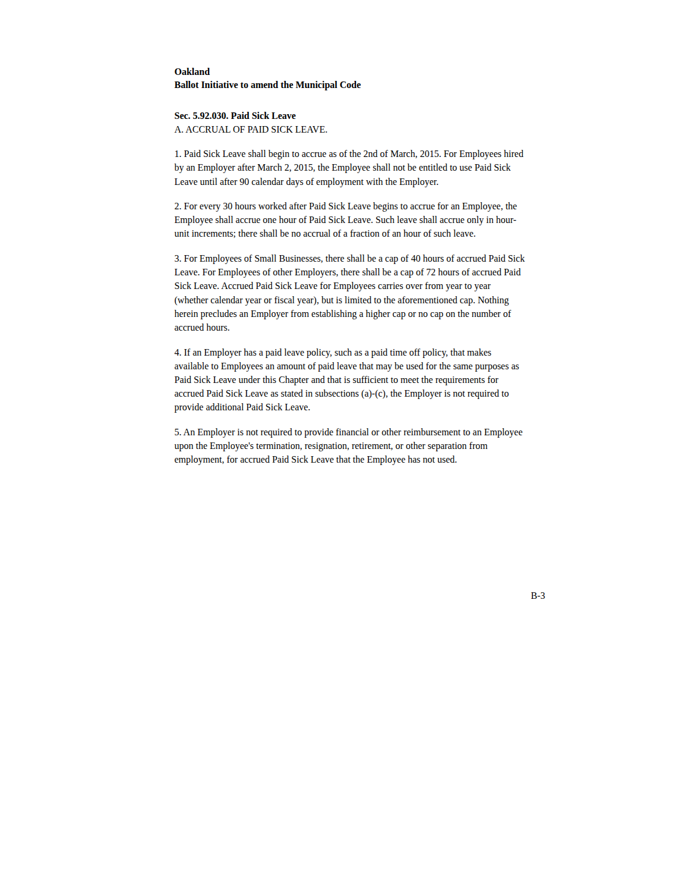Oakland
Ballot Initiative to amend the Municipal Code
Sec. 5.92.030. Paid Sick Leave
A. ACCRUAL OF PAID SICK LEAVE.
1. Paid Sick Leave shall begin to accrue as of the 2nd of March, 2015. For Employees hired by an Employer after March 2, 2015, the Employee shall not be entitled to use Paid Sick Leave until after 90 calendar days of employment with the Employer.
2. For every 30 hours worked after Paid Sick Leave begins to accrue for an Employee, the Employee shall accrue one hour of Paid Sick Leave. Such leave shall accrue only in hour-unit increments; there shall be no accrual of a fraction of an hour of such leave.
3. For Employees of Small Businesses, there shall be a cap of 40 hours of accrued Paid Sick Leave. For Employees of other Employers, there shall be a cap of 72 hours of accrued Paid Sick Leave. Accrued Paid Sick Leave for Employees carries over from year to year (whether calendar year or fiscal year), but is limited to the aforementioned cap. Nothing herein precludes an Employer from establishing a higher cap or no cap on the number of accrued hours.
4. If an Employer has a paid leave policy, such as a paid time off policy, that makes available to Employees an amount of paid leave that may be used for the same purposes as Paid Sick Leave under this Chapter and that is sufficient to meet the requirements for accrued Paid Sick Leave as stated in subsections (a)-(c), the Employer is not required to provide additional Paid Sick Leave.
5. An Employer is not required to provide financial or other reimbursement to an Employee upon the Employee's termination, resignation, retirement, or other separation from employment, for accrued Paid Sick Leave that the Employee has not used.
B-3